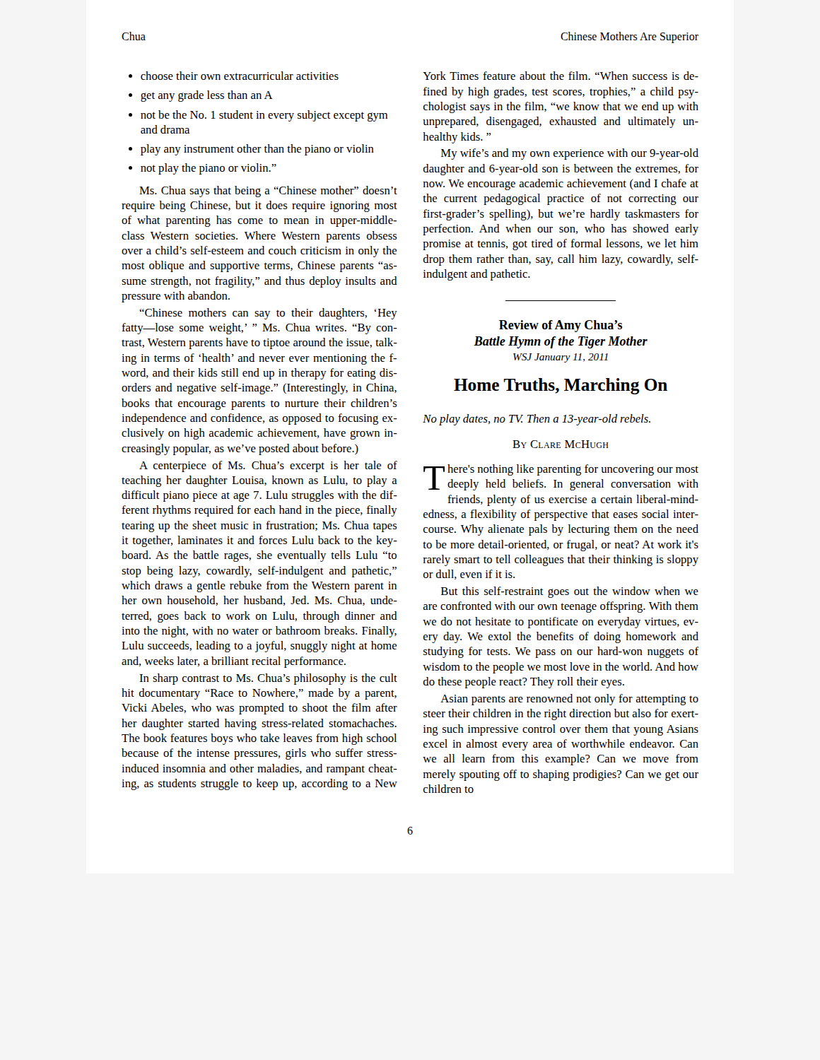Chua
Chinese Mothers Are Superior
choose their own extracurricular activities
get any grade less than an A
not be the No. 1 student in every subject except gym and drama
play any instrument other than the piano or violin
not play the piano or violin.”
Ms. Chua says that being a “Chinese mother” doesn’t require being Chinese, but it does require ignoring most of what parenting has come to mean in upper-middle-class Western societies. Where Western parents obsess over a child’s self-esteem and couch criticism in only the most oblique and supportive terms, Chinese parents “assume strength, not fragility,” and thus deploy insults and pressure with abandon.
“Chinese mothers can say to their daughters, ‘Hey fatty—lose some weight,’ ” Ms. Chua writes. “By contrast, Western parents have to tiptoe around the issue, talking in terms of ‘health’ and never ever mentioning the f-word, and their kids still end up in therapy for eating disorders and negative self-image.” (Interestingly, in China, books that encourage parents to nurture their children’s independence and confidence, as opposed to focusing exclusively on high academic achievement, have grown increasingly popular, as we’ve posted about before.)
A centerpiece of Ms. Chua’s excerpt is her tale of teaching her daughter Louisa, known as Lulu, to play a difficult piano piece at age 7. Lulu struggles with the different rhythms required for each hand in the piece, finally tearing up the sheet music in frustration; Ms. Chua tapes it together, laminates it and forces Lulu back to the keyboard. As the battle rages, she eventually tells Lulu “to stop being lazy, cowardly, self-indulgent and pathetic,” which draws a gentle rebuke from the Western parent in her own household, her husband, Jed. Ms. Chua, undeterred, goes back to work on Lulu, through dinner and into the night, with no water or bathroom breaks. Finally, Lulu succeeds, leading to a joyful, snuggly night at home and, weeks later, a brilliant recital performance.
In sharp contrast to Ms. Chua’s philosophy is the cult hit documentary “Race to Nowhere,” made by a parent, Vicki Abeles, who was prompted to shoot the film after her daughter started having stress-related stomachaches. The book features boys who take leaves from high school because of the intense pressures, girls who suffer stress-induced insomnia and other maladies, and rampant cheating, as students struggle to keep up, according to a New York Times feature about the film. “When success is defined by high grades, test scores, trophies,” a child psychologist says in the film, “we know that we end up with unprepared, disengaged, exhausted and ultimately unhealthy kids. ”
My wife’s and my own experience with our 9-year-old daughter and 6-year-old son is between the extremes, for now. We encourage academic achievement (and I chafe at the current pedagogical practice of not correcting our first-grader’s spelling), but we’re hardly taskmasters for perfection. And when our son, who has showed early promise at tennis, got tired of formal lessons, we let him drop them rather than, say, call him lazy, cowardly, self-indulgent and pathetic.
Review of Amy Chua’s
Battle Hymn of the Tiger Mother
WSJ January 11, 2011
Home Truths, Marching On
No play dates, no TV. Then a 13-year-old rebels.
By Clare McHugh
There's nothing like parenting for uncovering our most deeply held beliefs. In general conversation with friends, plenty of us exercise a certain liberal-mindedness, a flexibility of perspective that eases social intercourse. Why alienate pals by lecturing them on the need to be more detail-oriented, or frugal, or neat? At work it's rarely smart to tell colleagues that their thinking is sloppy or dull, even if it is.
But this self-restraint goes out the window when we are confronted with our own teenage offspring. With them we do not hesitate to pontificate on everyday virtues, every day. We extol the benefits of doing homework and studying for tests. We pass on our hard-won nuggets of wisdom to the people we most love in the world. And how do these people react? They roll their eyes.
Asian parents are renowned not only for attempting to steer their children in the right direction but also for exerting such impressive control over them that young Asians excel in almost every area of worthwhile endeavor. Can we all learn from this example? Can we move from merely spouting off to shaping prodigies? Can we get our children to
6